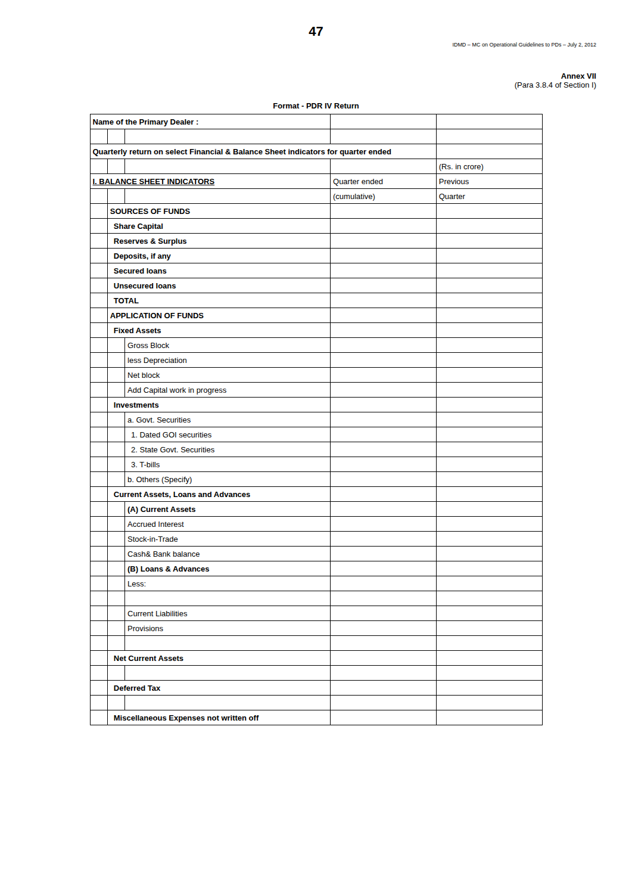47
IDMD – MC on Operational Guidelines to PDs – July 2, 2012
Annex VII
(Para 3.8.4 of Section I)
Format - PDR IV Return
| Name of the Primary Dealer : | | |
| Quarterly return on select Financial & Balance Sheet indicators for quarter ended | |
| | | | | (Rs. in crore) |
| I. BALANCE SHEET INDICATORS | Quarter ended | Previous |
| | | | (cumulative) | Quarter |
| | SOURCES OF FUNDS | | |
| | Share Capital | | |
| | Reserves & Surplus | | |
| | Deposits, if any | | |
| | Secured loans | | |
| | Unsecured loans | | |
| | TOTAL | | |
| | APPLICATION OF FUNDS | | |
| | Fixed Assets | | |
| | | Gross Block | | |
| | | less Depreciation | | |
| | | Net block | | |
| | | Add Capital work in progress | | |
| | Investments | | |
| | | a. Govt. Securities | | |
| | | 1. Dated GOI securities | | |
| | | 2. State Govt. Securities | | |
| | | 3. T-bills | | |
| | | b. Others (Specify) | | |
| | Current Assets, Loans and Advances | | |
| | | (A) Current Assets | | |
| | | Accrued Interest | | |
| | | Stock-in-Trade | | |
| | | Cash& Bank balance | | |
| | | (B) Loans & Advances | | |
| | | Less: | | |
| | | Current Liabilities | | |
| | | Provisions | | |
| | Net Current Assets | | |
| | Deferred Tax | | |
| | Miscellaneous Expenses not written off | | |